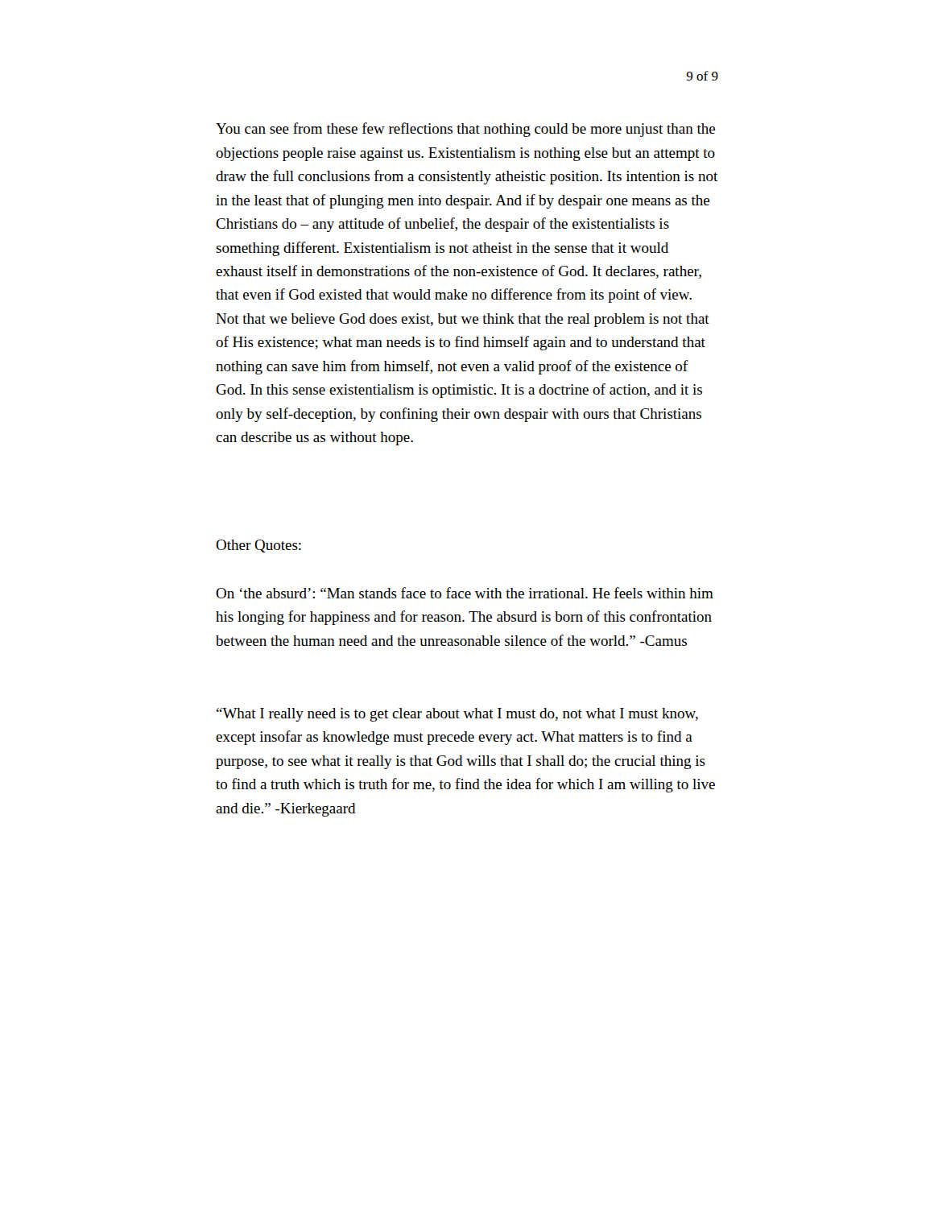9 of 9
You can see from these few reflections that nothing could be more unjust than the objections people raise against us. Existentialism is nothing else but an attempt to draw the full conclusions from a consistently atheistic position. Its intention is not in the least that of plunging men into despair. And if by despair one means as the Christians do – any attitude of unbelief, the despair of the existentialists is something different. Existentialism is not atheist in the sense that it would exhaust itself in demonstrations of the non-existence of God. It declares, rather, that even if God existed that would make no difference from its point of view. Not that we believe God does exist, but we think that the real problem is not that of His existence; what man needs is to find himself again and to understand that nothing can save him from himself, not even a valid proof of the existence of God. In this sense existentialism is optimistic. It is a doctrine of action, and it is only by self-deception, by confining their own despair with ours that Christians can describe us as without hope.
Other Quotes:
On ‘the absurd’: “Man stands face to face with the irrational. He feels within him his longing for happiness and for reason. The absurd is born of this confrontation between the human need and the unreasonable silence of the world.” -Camus
“What I really need is to get clear about what I must do, not what I must know, except insofar as knowledge must precede every act. What matters is to find a purpose, to see what it really is that God wills that I shall do; the crucial thing is to find a truth which is truth for me, to find the idea for which I am willing to live and die.” -Kierkegaard